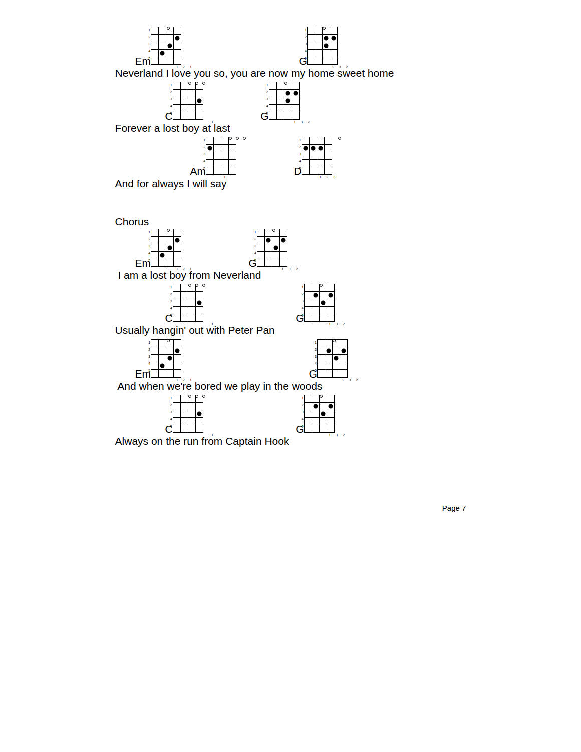Em 12345 321 G 12345 132
Neverland I love you so, you are now my home sweet home
C 12345 1 G 12345 132
Forever a lost boy at last
Am 12345 1 D 12345 123
And for always I will say
Chorus
Em 12345 321 G 12345 132
I am a lost boy from Neverland
C 12345 1 G 12345 132
Usually hangin' out with Peter Pan
Em 12345 321 G 12345 132
And when we're bored we play in the woods
C 12345 1 G 12345 132
Always on the run from Captain Hook
Page 7